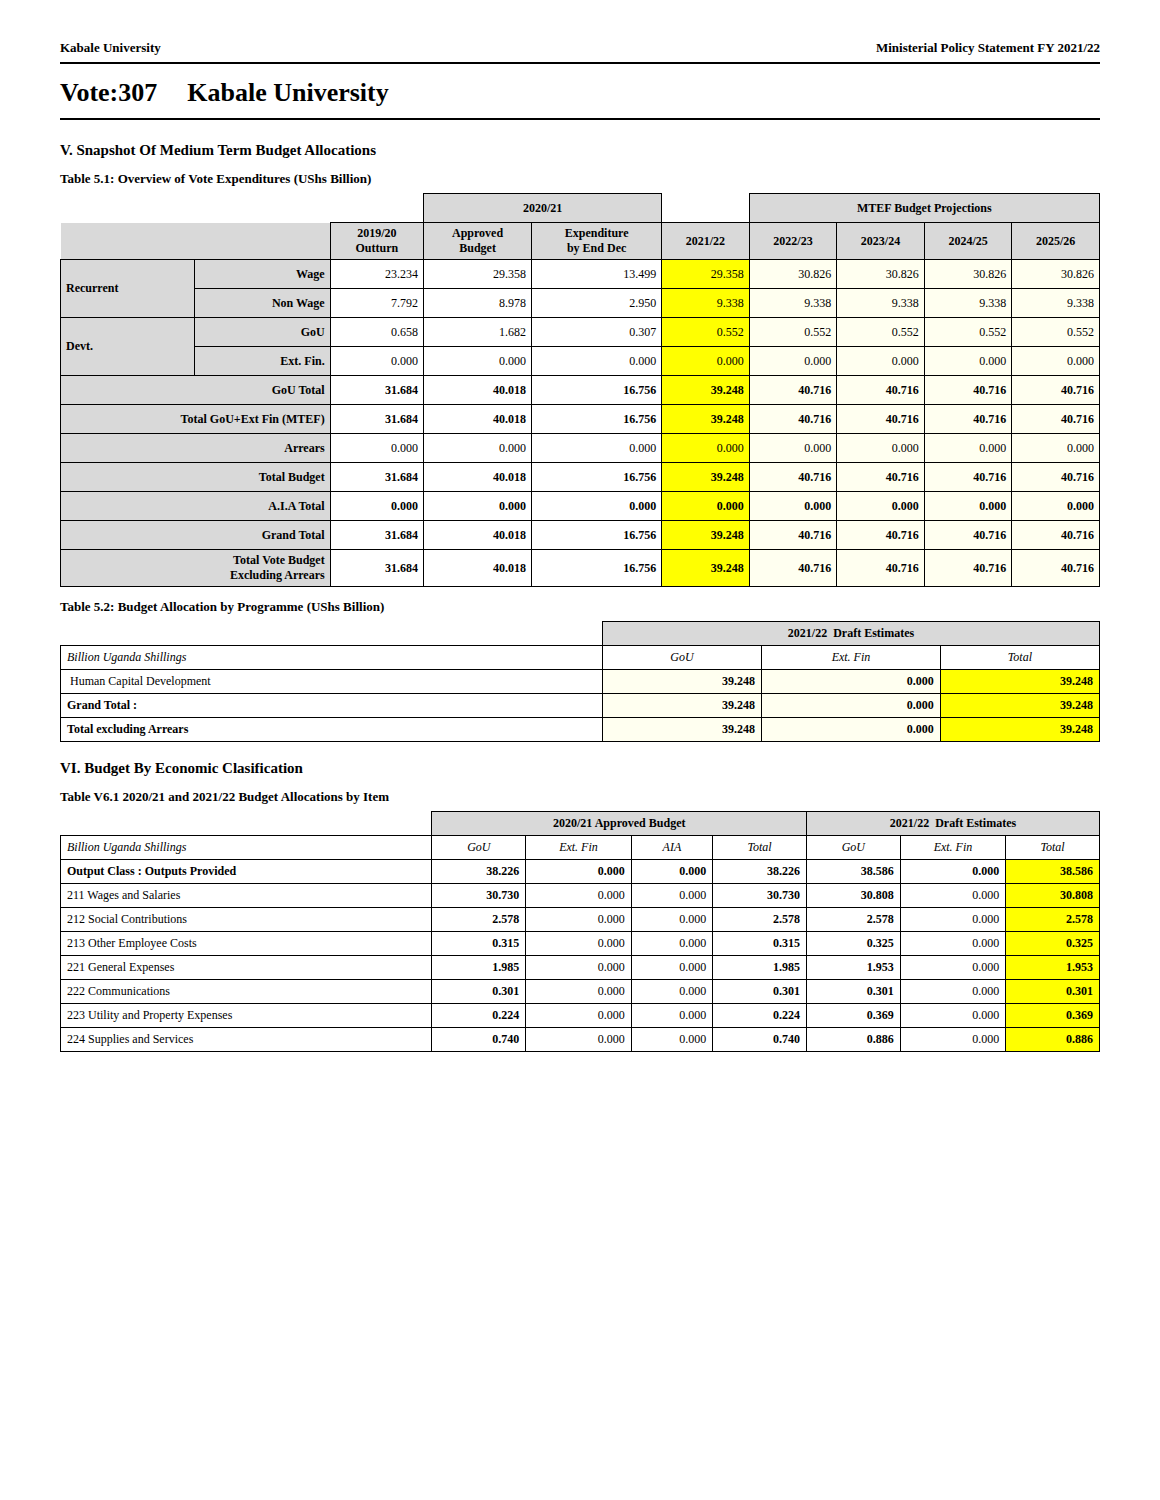Kabale University
Ministerial Policy Statement FY 2021/22
Vote:307 Kabale University
V. Snapshot Of Medium Term Budget Allocations
Table 5.1: Overview of Vote Expenditures (UShs Billion)
| | | 2020/21 | | MTEF Budget Projections |
| | 2019/20 Outturn | Approved Budget | Expenditure by End Dec | 2021/22 | 2022/23 | 2023/24 | 2024/25 | 2025/26 |
| Recurrent | Wage | 23.234 | 29.358 | 13.499 | 29.358 | 30.826 | 30.826 | 30.826 | 30.826 |
| Non Wage | 7.792 | 8.978 | 2.950 | 9.338 | 9.338 | 9.338 | 9.338 | 9.338 |
| Devt. | GoU | 0.658 | 1.682 | 0.307 | 0.552 | 0.552 | 0.552 | 0.552 | 0.552 |
| Ext. Fin. | 0.000 | 0.000 | 0.000 | 0.000 | 0.000 | 0.000 | 0.000 | 0.000 |
| GoU Total | 31.684 | 40.018 | 16.756 | 39.248 | 40.716 | 40.716 | 40.716 | 40.716 |
| Total GoU+Ext Fin (MTEF) | 31.684 | 40.018 | 16.756 | 39.248 | 40.716 | 40.716 | 40.716 | 40.716 |
| Arrears | 0.000 | 0.000 | 0.000 | 0.000 | 0.000 | 0.000 | 0.000 | 0.000 |
| Total Budget | 31.684 | 40.018 | 16.756 | 39.248 | 40.716 | 40.716 | 40.716 | 40.716 |
| A.I.A Total | 0.000 | 0.000 | 0.000 | 0.000 | 0.000 | 0.000 | 0.000 | 0.000 |
| Grand Total | 31.684 | 40.018 | 16.756 | 39.248 | 40.716 | 40.716 | 40.716 | 40.716 |
| Total Vote Budget Excluding Arrears | 31.684 | 40.018 | 16.756 | 39.248 | 40.716 | 40.716 | 40.716 | 40.716 |
Table 5.2: Budget Allocation by Programme (UShs Billion)
| | 2021/22 Draft Estimates |
| Billion Uganda Shillings | GoU | Ext. Fin | Total |
| Human Capital Development | 39.248 | 0.000 | 39.248 |
| Grand Total : | 39.248 | 0.000 | 39.248 |
| Total excluding Arrears | 39.248 | 0.000 | 39.248 |
VI. Budget By Economic Clasification
Table V6.1 2020/21 and 2021/22 Budget Allocations by Item
| | 2020/21 Approved Budget | 2021/22 Draft Estimates |
| Billion Uganda Shillings | GoU | Ext. Fin | AIA | Total | GoU | Ext. Fin | Total |
| Output Class : Outputs Provided | 38.226 | 0.000 | 0.000 | 38.226 | 38.586 | 0.000 | 38.586 |
| 211 Wages and Salaries | 30.730 | 0.000 | 0.000 | 30.730 | 30.808 | 0.000 | 30.808 |
| 212 Social Contributions | 2.578 | 0.000 | 0.000 | 2.578 | 2.578 | 0.000 | 2.578 |
| 213 Other Employee Costs | 0.315 | 0.000 | 0.000 | 0.315 | 0.325 | 0.000 | 0.325 |
| 221 General Expenses | 1.985 | 0.000 | 0.000 | 1.985 | 1.953 | 0.000 | 1.953 |
| 222 Communications | 0.301 | 0.000 | 0.000 | 0.301 | 0.301 | 0.000 | 0.301 |
| 223 Utility and Property Expenses | 0.224 | 0.000 | 0.000 | 0.224 | 0.369 | 0.000 | 0.369 |
| 224 Supplies and Services | 0.740 | 0.000 | 0.000 | 0.740 | 0.886 | 0.000 | 0.886 |